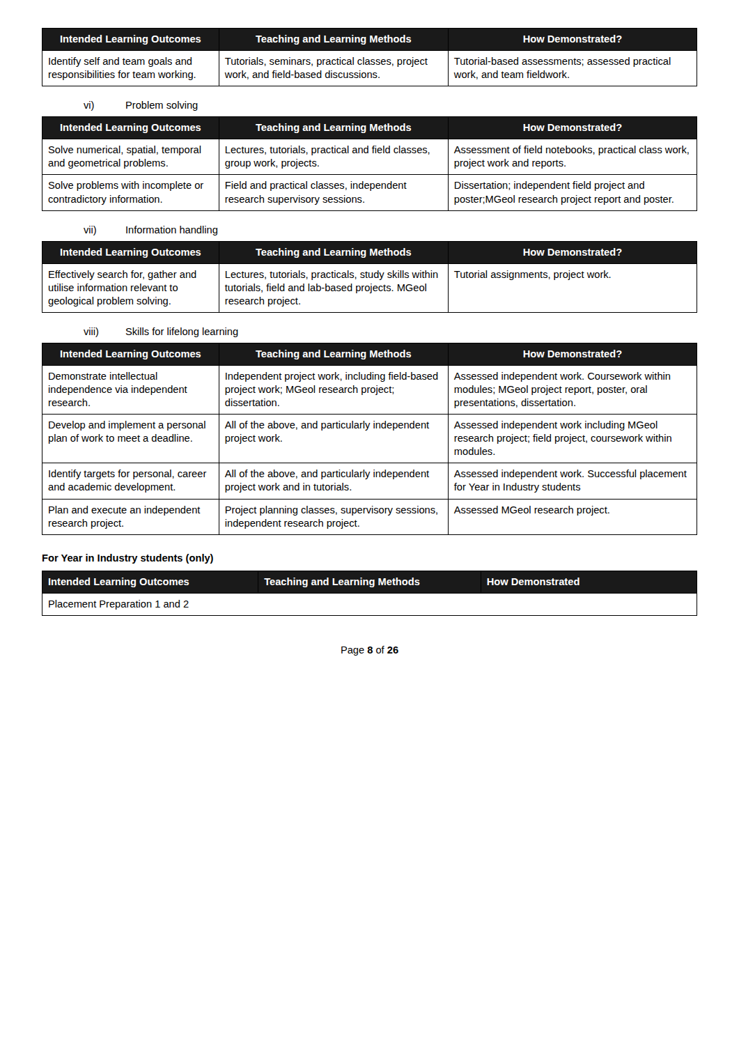| Intended Learning Outcomes | Teaching and Learning Methods | How Demonstrated? |
| --- | --- | --- |
| Identify self and team goals and responsibilities for team working. | Tutorials, seminars, practical classes, project work, and field-based discussions. | Tutorial-based assessments; assessed practical work, and team fieldwork. |
vi) Problem solving
| Intended Learning Outcomes | Teaching and Learning Methods | How Demonstrated? |
| --- | --- | --- |
| Solve numerical, spatial, temporal and geometrical problems. | Lectures, tutorials, practical and field classes, group work, projects. | Assessment of field notebooks, practical class work, project work and reports. |
| Solve problems with incomplete or contradictory information. | Field and practical classes, independent research supervisory sessions. | Dissertation; independent field project and poster;MGeol research project report and poster. |
vii) Information handling
| Intended Learning Outcomes | Teaching and Learning Methods | How Demonstrated? |
| --- | --- | --- |
| Effectively search for, gather and utilise information relevant to geological problem solving. | Lectures, tutorials, practicals, study skills within tutorials, field and lab-based projects. MGeol research project. | Tutorial assignments, project work. |
viii) Skills for lifelong learning
| Intended Learning Outcomes | Teaching and Learning Methods | How Demonstrated? |
| --- | --- | --- |
| Demonstrate intellectual independence via independent research. | Independent project work, including field-based project work; MGeol research project; dissertation. | Assessed independent work. Coursework within modules; MGeol project report, poster, oral presentations, dissertation. |
| Develop and implement a personal plan of work to meet a deadline. | All of the above, and particularly independent project work. | Assessed independent work including MGeol research project; field project, coursework within modules. |
| Identify targets for personal, career and academic development. | All of the above, and particularly independent project work and in tutorials. | Assessed independent work. Successful placement for Year in Industry students |
| Plan and execute an independent research project. | Project planning classes, supervisory sessions, independent research project. | Assessed MGeol research project. |
For Year in Industry students (only)
| Intended Learning Outcomes | Teaching and Learning Methods | How Demonstrated |
| --- | --- | --- |
| Placement Preparation 1 and 2 |
Page 8 of 26